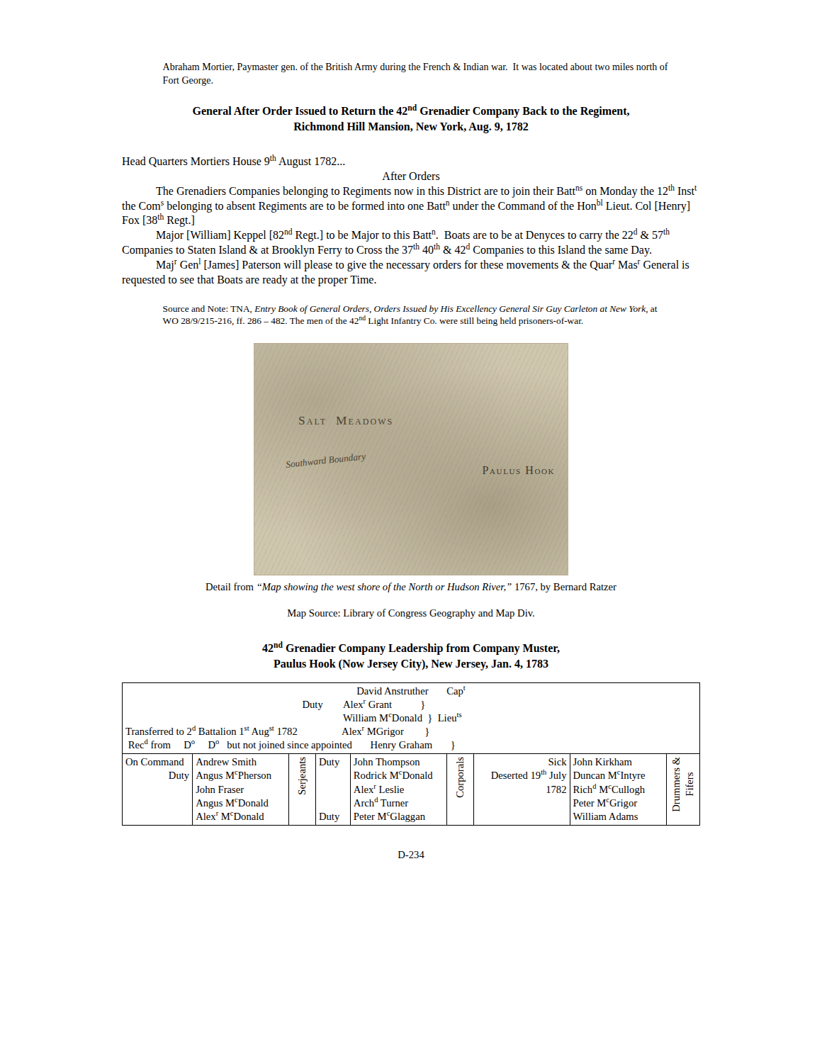Abraham Mortier, Paymaster gen. of the British Army during the French & Indian war. It was located about two miles north of Fort George.
General After Order Issued to Return the 42nd Grenadier Company Back to the Regiment,
Richmond Hill Mansion, New York, Aug. 9, 1782
Head Quarters Mortiers House 9th August 1782...
After Orders
The Grenadiers Companies belonging to Regiments now in this District are to join their Battns on Monday the 12th Instt the Coms belonging to absent Regiments are to be formed into one Battn under the Command of the Honbl Lieut. Col [Henry] Fox [38th Regt.]
Major [William] Keppel [82nd Regt.] to be Major to this Battn. Boats are to be at Denyces to carry the 22d & 57th Companies to Staten Island & at Brooklyn Ferry to Cross the 37th 40th & 42d Companies to this Island the same Day.
Majr Genl [James] Paterson will please to give the necessary orders for these movements & the Quarr Masr General is requested to see that Boats are ready at the proper Time.
Source and Note: TNA, Entry Book of General Orders, Orders Issued by His Excellency General Sir Guy Carleton at New York, at WO 28/9/215-216, ff. 286 – 482. The men of the 42nd Light Infantry Co. were still being held prisoners-of-war.
Salt Meadows
Southward Boundary
Paulus Hook
Detail from “Map showing the west shore of the North or Hudson River,” 1767, by Bernard Ratzer
Map Source: Library of Congress Geography and Map Div.
42nd Grenadier Company Leadership from Company Muster,
Paulus Hook (Now Jersey City), New Jersey, Jan. 4, 1783
| David Anstruther Cap t Duty Alex r Grant } William M c Donald } Lieu ts Transferred to 2 d Battalion 1 st Aug st 1782 Alex r MGrigor } Rec d from D o D o but not joined since appointed Henry Graham } |
| On Command Duty | Andrew Smith Angus M c Pherson John Fraser Angus M c Donald Alex r M c Donald | Serjeants | Duty Duty | John Thompson Rodrick M c Donald Alex r Leslie Arch d Turner Peter M c Glaggan | Corporals | Sick Deserted 19 th July 1782 | John Kirkham Duncan M c Intyre Rich d M c Cullogh Peter M c Grigor William Adams | Drummers & Fifers |
D-234